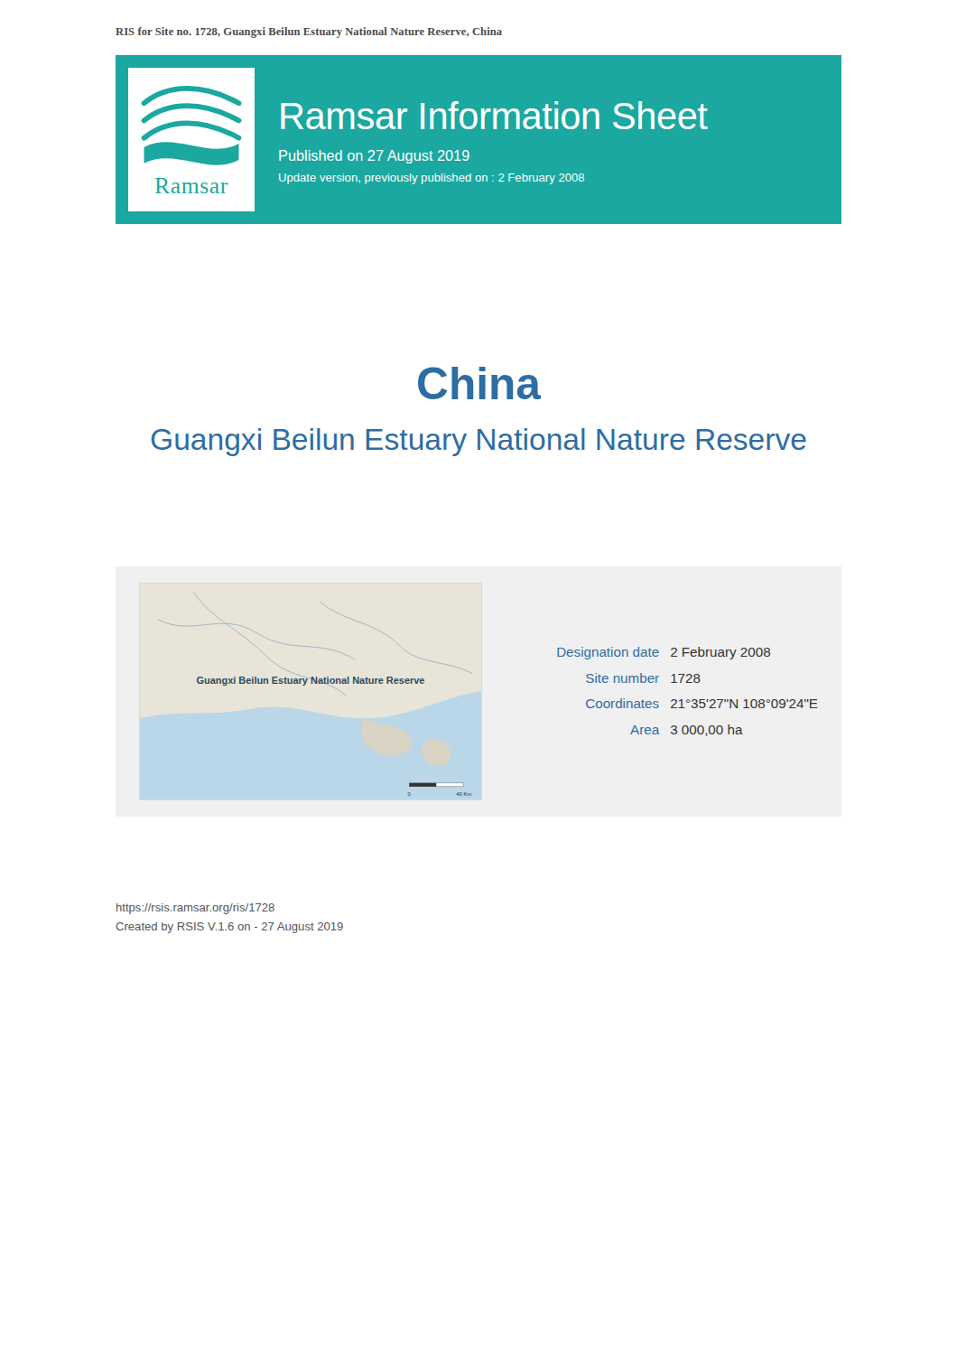RIS for Site no. 1728, Guangxi Beilun Estuary National Nature Reserve, China
Ramsar
Ramsar Information Sheet
Published on 27 August 2019
Update version, previously published on : 2 February 2008
China
Guangxi Beilun Estuary National Nature Reserve
Guangxi Beilun Estuary National Nature Reserve 0 40 Km
| Designation date | 2 February 2008 |
| Site number | 1728 |
| Coordinates | 21°35'27"N 108°09'24"E |
| Area | 3 000,00 ha |
https://rsis.ramsar.org/ris/1728
Created by RSIS V.1.6 on - 27 August 2019